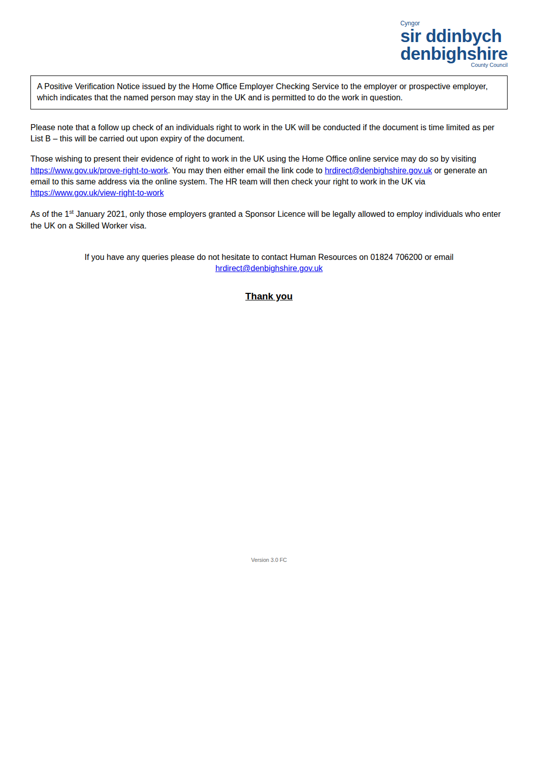Cyngor
sir ddinbych
denbighshire
County Council
A Positive Verification Notice issued by the Home Office Employer Checking Service to the employer or prospective employer, which indicates that the named person may stay in the UK and is permitted to do the work in question.
Please note that a follow up check of an individuals right to work in the UK will be conducted if the document is time limited as per List B – this will be carried out upon expiry of the document.
Those wishing to present their evidence of right to work in the UK using the Home Office online service may do so by visiting https://www.gov.uk/prove-right-to-work. You may then either email the link code to hrdirect@denbighshire.gov.uk or generate an email to this same address via the online system. The HR team will then check your right to work in the UK via https://www.gov.uk/view-right-to-work
As of the 1st January 2021, only those employers granted a Sponsor Licence will be legally allowed to employ individuals who enter the UK on a Skilled Worker visa.
If you have any queries please do not hesitate to contact Human Resources on 01824 706200 or email hrdirect@denbighshire.gov.uk
Thank you
Version 3.0 FC